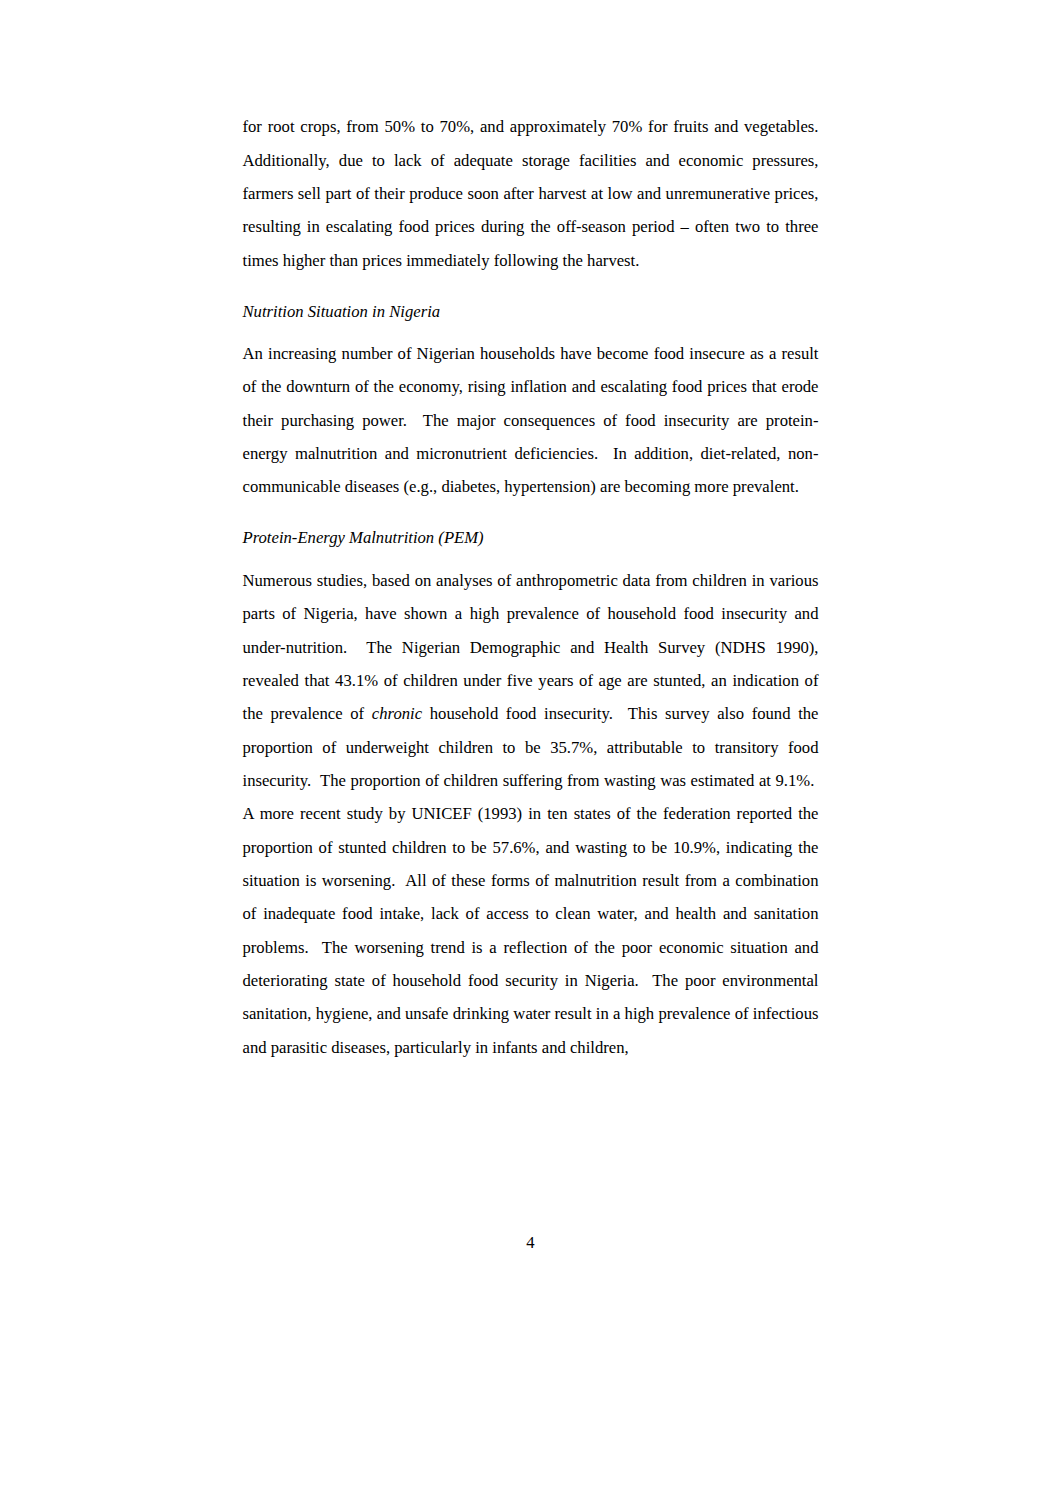for root crops, from 50% to 70%, and approximately 70% for fruits and vegetables. Additionally, due to lack of adequate storage facilities and economic pressures, farmers sell part of their produce soon after harvest at low and unremunerative prices, resulting in escalating food prices during the off-season period – often two to three times higher than prices immediately following the harvest.
Nutrition Situation in Nigeria
An increasing number of Nigerian households have become food insecure as a result of the downturn of the economy, rising inflation and escalating food prices that erode their purchasing power. The major consequences of food insecurity are protein-energy malnutrition and micronutrient deficiencies. In addition, diet-related, non-communicable diseases (e.g., diabetes, hypertension) are becoming more prevalent.
Protein-Energy Malnutrition (PEM)
Numerous studies, based on analyses of anthropometric data from children in various parts of Nigeria, have shown a high prevalence of household food insecurity and under-nutrition. The Nigerian Demographic and Health Survey (NDHS 1990), revealed that 43.1% of children under five years of age are stunted, an indication of the prevalence of chronic household food insecurity. This survey also found the proportion of underweight children to be 35.7%, attributable to transitory food insecurity. The proportion of children suffering from wasting was estimated at 9.1%. A more recent study by UNICEF (1993) in ten states of the federation reported the proportion of stunted children to be 57.6%, and wasting to be 10.9%, indicating the situation is worsening. All of these forms of malnutrition result from a combination of inadequate food intake, lack of access to clean water, and health and sanitation problems. The worsening trend is a reflection of the poor economic situation and deteriorating state of household food security in Nigeria. The poor environmental sanitation, hygiene, and unsafe drinking water result in a high prevalence of infectious and parasitic diseases, particularly in infants and children,
4